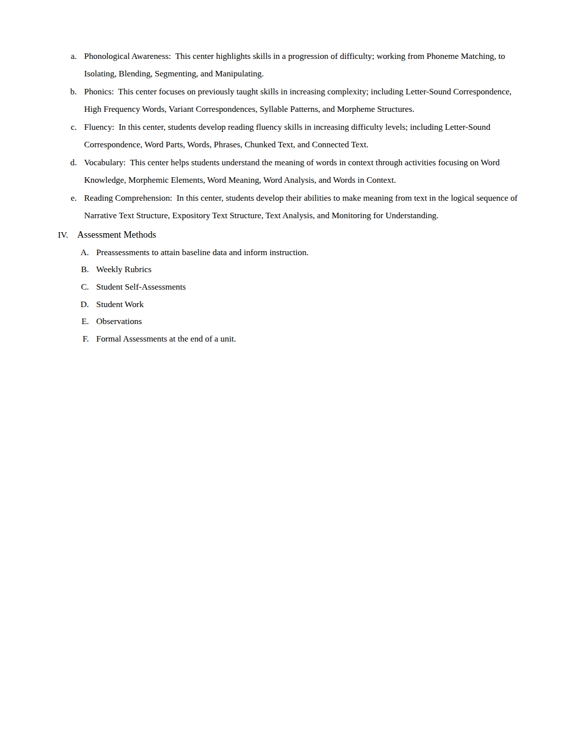Phonological Awareness: This center highlights skills in a progression of difficulty; working from Phoneme Matching, to Isolating, Blending, Segmenting, and Manipulating.
Phonics: This center focuses on previously taught skills in increasing complexity; including Letter-Sound Correspondence, High Frequency Words, Variant Correspondences, Syllable Patterns, and Morpheme Structures.
Fluency: In this center, students develop reading fluency skills in increasing difficulty levels; including Letter-Sound Correspondence, Word Parts, Words, Phrases, Chunked Text, and Connected Text.
Vocabulary: This center helps students understand the meaning of words in context through activities focusing on Word Knowledge, Morphemic Elements, Word Meaning, Word Analysis, and Words in Context.
Reading Comprehension: In this center, students develop their abilities to make meaning from text in the logical sequence of Narrative Text Structure, Expository Text Structure, Text Analysis, and Monitoring for Understanding.
Assessment Methods
Preassessments to attain baseline data and inform instruction.
Weekly Rubrics
Student Self-Assessments
Student Work
Observations
Formal Assessments at the end of a unit.